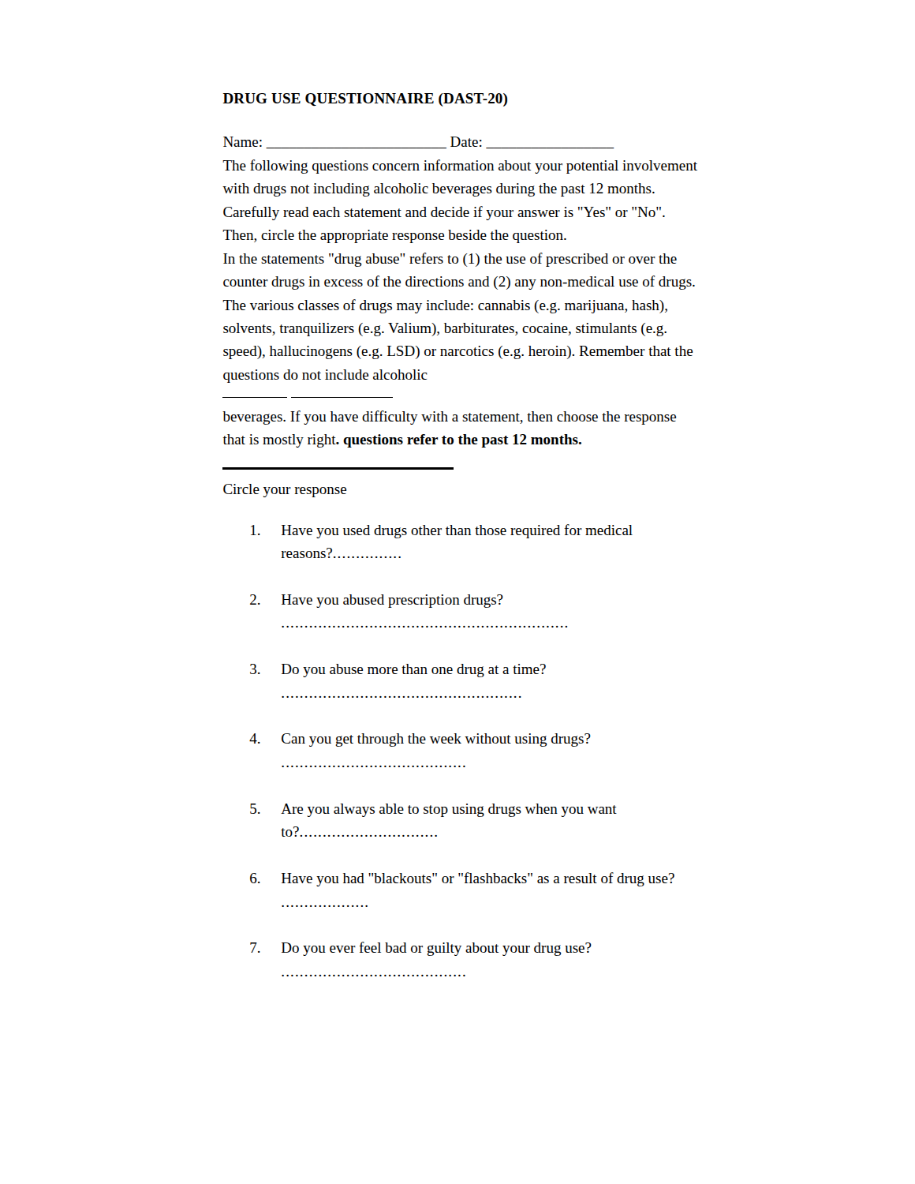DRUG USE QUESTIONNAIRE (DAST-20)
Name: ________________________ Date: _________________
The following questions concern information about your potential involvement with drugs not including alcoholic beverages during the past 12 months. Carefully read each statement and decide if your answer is "Yes" or "No". Then, circle the appropriate response beside the question.
In the statements "drug abuse" refers to (1) the use of prescribed or over the counter drugs in excess of the directions and (2) any non-medical use of drugs. The various classes of drugs may include: cannabis (e.g. marijuana, hash), solvents, tranquilizers (e.g. Valium), barbiturates, cocaine, stimulants (e.g. speed), hallucinogens (e.g. LSD) or narcotics (e.g. heroin). Remember that the questions do not include alcoholic
beverages. If you have difficulty with a statement, then choose the response that is mostly right. questions refer to the past 12 months.
Circle your response
Have you used drugs other than those required for medical reasons?...............
Have you abused prescription drugs? ..............................................................
Do you abuse more than one drug at a time? ....................................................
Can you get through the week without using drugs? ........................................
Are you always able to stop using drugs when you want to?..............................
Have you had "blackouts" or "flashbacks" as a result of drug use? ...................
Do you ever feel bad or guilty about your drug use? ........................................